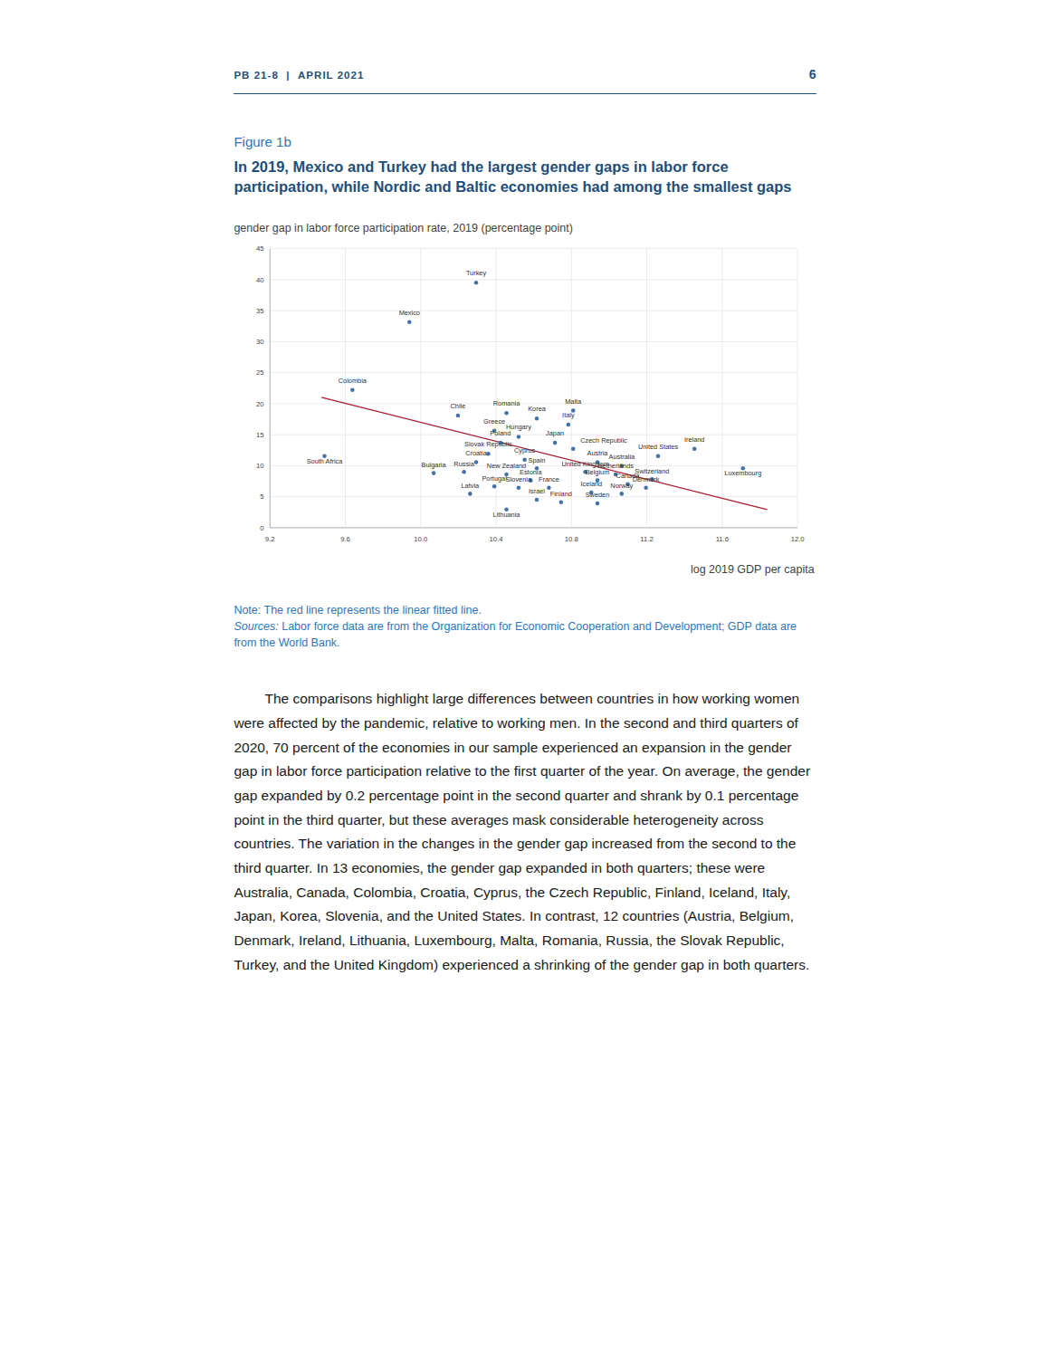PB 21-8 | April 2021
6
Figure 1b
In 2019, Mexico and Turkey had the largest gender gaps in labor force participation, while Nordic and Baltic economies had among the smallest gaps
gender gap in labor force participation rate, 2019 (percentage point)
45 40 35 30 25 20 15 10 5 0 9.2 9.6 10.0 10.4 10.8 11.2 11.6 12.0 Turkey Mexico Colombia Chile Romania Malta Korea Italy Greece Hungary Poland Japan Czech Republic Ireland Slovak Republic United States South Africa Cyprus Croatia Austria Australia Spain Russia Bulgaria New Zealand United Kingdom Netherlands Luxembourg Belgium Estonia Switzerland Canada Portugal Slovenia France Denmark Iceland Latvia Norway Israel Finland Sweden Lithuania
log 2019 GDP per capita
Note: The red line represents the linear fitted line.
Sources: Labor force data are from the Organization for Economic Cooperation and Development; GDP data are from the World Bank.
The comparisons highlight large differences between countries in how working women were affected by the pandemic, relative to working men. In the second and third quarters of 2020, 70 percent of the economies in our sample experienced an expansion in the gender gap in labor force participation relative to the first quarter of the year. On average, the gender gap expanded by 0.2 percentage point in the second quarter and shrank by 0.1 percentage point in the third quarter, but these averages mask considerable heterogeneity across countries. The variation in the changes in the gender gap increased from the second to the third quarter. In 13 economies, the gender gap expanded in both quarters; these were Australia, Canada, Colombia, Croatia, Cyprus, the Czech Republic, Finland, Iceland, Italy, Japan, Korea, Slovenia, and the United States. In contrast, 12 countries (Austria, Belgium, Denmark, Ireland, Lithuania, Luxembourg, Malta, Romania, Russia, the Slovak Republic, Turkey, and the United Kingdom) experienced a shrinking of the gender gap in both quarters.